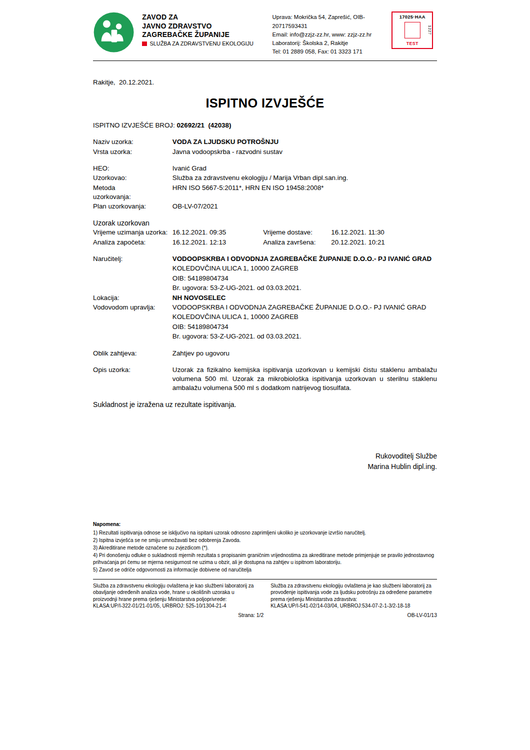ZAVOD ZA
JAVNO ZDRAVSTVO
ZAGREBAČKE ŽUPANIJE
SLUŽBA ZA ZDRAVSTVENU EKOLOGIJU
Uprava: Mokrička 54, Zaprešić, OIB-20717593431
Email: info@zzjz-zz.hr, www: zzjz-zz.hr
Laboratorij: Školska 2, Rakitje
Tel: 01 2889 058, Fax: 01 3323 171
17025·HAA
TEST
1227
Rakitje, 20.12.2021.
ISPITNO IZVJEŠĆE
ISPITNO IZVJEŠĆE BROJ: 02692/21 (42038)
| Naziv uzorka: | VODA ZA LJUDSKU POTROŠNJU |
| Vrsta uzorka: | Javna vodoopskrba - razvodni sustav |
| HEO: | Ivanić Grad |
| Uzorkovao: | Služba za zdravstvenu ekologiju / Marija Vrban dipl.san.ing. |
| Metoda uzorkovanja: | HRN ISO 5667-5:2011*, HRN EN ISO 19458:2008* |
| Plan uzorkovanja: | OB-LV-07/2021 |
Uzorak uzorkovan
| Vrijeme uzimanja uzorka: | 16.12.2021. 09:35 | Vrijeme dostave: | 16.12.2021. 11:30 |
| Analiza započeta: | 16.12.2021. 12:13 | Analiza završena: | 20.12.2021. 10:21 |
| Naručitelj: | VODOOPSKRBA I ODVODNJA ZAGREBAČKE ŽUPANIJE D.O.O.- PJ IVANIĆ GRAD |
| | KOLEDOVČINA ULICA 1, 10000 ZAGREB |
| | OIB: 54189804734 |
| | Br. ugovora: 53-Z-UG-2021. od 03.03.2021. |
| Lokacija: | NH NOVOSELEC |
| Vodovodom upravlja: | VODOOPSKRBA I ODVODNJA ZAGREBAČKE ŽUPANIJE D.O.O.- PJ IVANIĆ GRAD |
| | KOLEDOVČINA ULICA 1, 10000 ZAGREB |
| | OIB: 54189804734 |
| | Br. ugovora: 53-Z-UG-2021. od 03.03.2021. |
| Oblik zahtjeva: | Zahtjev po ugovoru |
| Opis uzorka: | Uzorak za fizikalno kemijska ispitivanja uzorkovan u kemijski čistu staklenu ambalažu volumena 500 ml. Uzorak za mikrobiološka ispitivanja uzorkovan u sterilnu staklenu ambalažu volumena 500 ml s dodatkom natrijevog tiosulfata. |
Sukladnost je izražena uz rezultate ispitivanja.
Rukovoditelj Službe
Marina Hublin dipl.ing.
Napomena:
1) Rezultati ispitivanja odnose se isključivo na ispitani uzorak odnosno zaprimljeni ukoliko je uzorkovanje izvršio naručitelj.
2) Ispitna izvješća se ne smiju umnožavati bez odobrenja Zavoda.
3) Akreditirane metode označene su zvjezdicom (*).
4) Pri donošenju odluke o sukladnosti mjernih rezultata s propisanim graničnim vrijednostima za akreditirane metode primjenjuje se pravilo jednostavnog prihvaćanja pri čemu se mjerna nesigurnost ne uzima u obzir, ali je dostupna na zahtjev u ispitnom laboratoriju.
5) Zavod se odriče odgovornosti za informacije dobivene od naručitelja
Služba za zdravstvenu ekologiju ovlaštena je kao službeni laboratorij za obavljanje određenih analiza vode, hrane u okolišnih uzoraka u proizvodnji hrane prema rješenju Ministarstva poljoprivrede:
KLASA:UP/I-322-01/21-01/05, URBROJ: 525-10/1304-21-4
Služba za zdravstvenu ekologiju ovlaštena je kao službeni laboratorij za provođenje ispitivanja vode za ljudsku potrošnju za određene parametre prema rješenju Ministarstva zdravstva:
KLASA:UP/I-541-02/14-03/04, URBROJ:534-07-2-1-3/2-18-18
Strana: 1/2
OB-LV-01/13